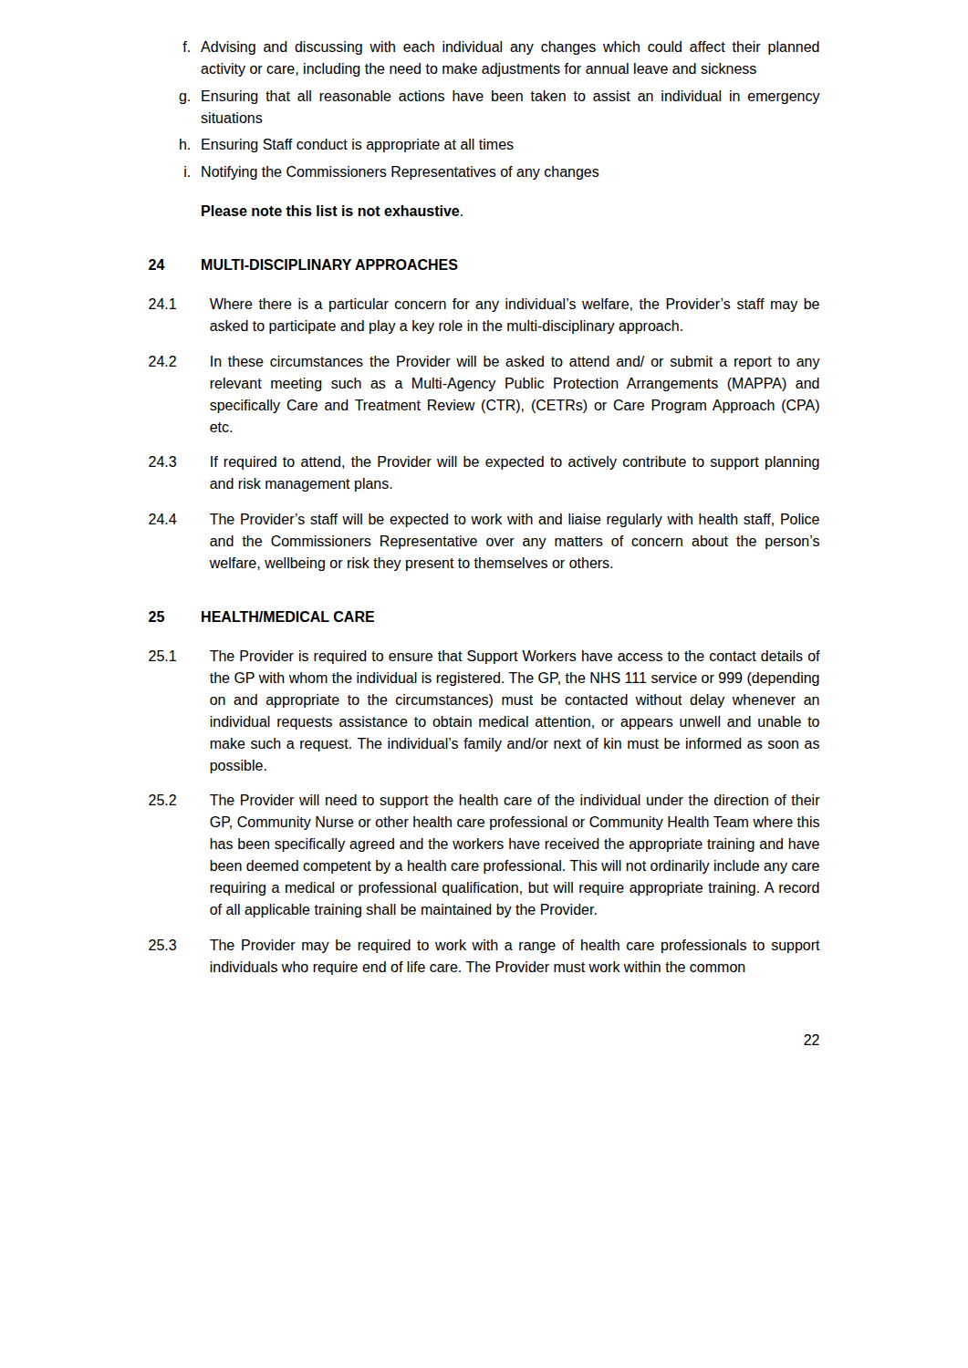Advising and discussing with each individual any changes which could affect their planned activity or care, including the need to make adjustments for annual leave and sickness
Ensuring that all reasonable actions have been taken to assist an individual in emergency situations
Ensuring Staff conduct is appropriate at all times
Notifying the Commissioners Representatives of any changes
Please note this list is not exhaustive.
24 MULTI-DISCIPLINARY APPROACHES
24.1
Where there is a particular concern for any individual’s welfare, the Provider’s staff may be asked to participate and play a key role in the multi-disciplinary approach.
24.2
In these circumstances the Provider will be asked to attend and/ or submit a report to any relevant meeting such as a Multi-Agency Public Protection Arrangements (MAPPA) and specifically Care and Treatment Review (CTR), (CETRs) or Care Program Approach (CPA) etc.
24.3
If required to attend, the Provider will be expected to actively contribute to support planning and risk management plans.
24.4
The Provider’s staff will be expected to work with and liaise regularly with health staff, Police and the Commissioners Representative over any matters of concern about the person’s welfare, wellbeing or risk they present to themselves or others.
25 HEALTH/MEDICAL CARE
25.1
The Provider is required to ensure that Support Workers have access to the contact details of the GP with whom the individual is registered. The GP, the NHS 111 service or 999 (depending on and appropriate to the circumstances) must be contacted without delay whenever an individual requests assistance to obtain medical attention, or appears unwell and unable to make such a request. The individual’s family and/or next of kin must be informed as soon as possible.
25.2
The Provider will need to support the health care of the individual under the direction of their GP, Community Nurse or other health care professional or Community Health Team where this has been specifically agreed and the workers have received the appropriate training and have been deemed competent by a health care professional. This will not ordinarily include any care requiring a medical or professional qualification, but will require appropriate training. A record of all applicable training shall be maintained by the Provider.
25.3
The Provider may be required to work with a range of health care professionals to support individuals who require end of life care. The Provider must work within the common
22